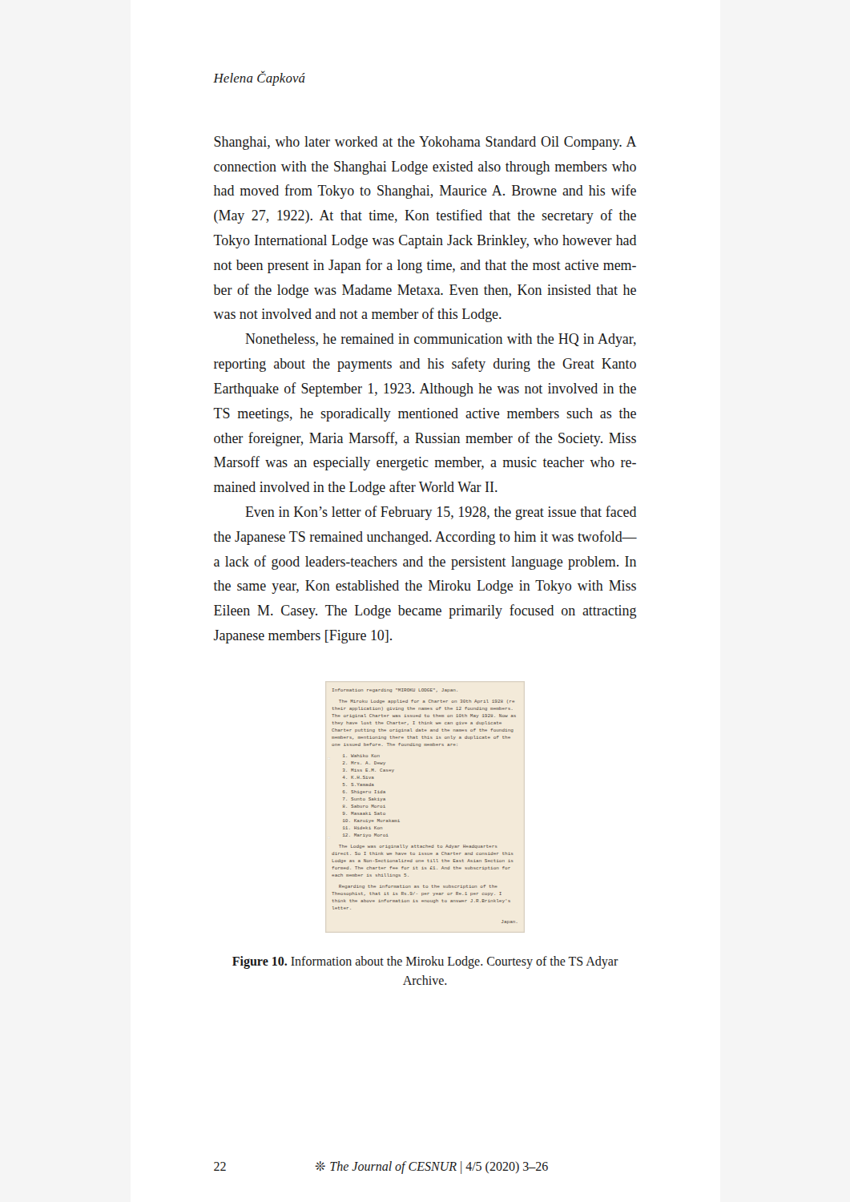Helena Čapková
Shanghai, who later worked at the Yokohama Standard Oil Company. A connection with the Shanghai Lodge existed also through members who had moved from Tokyo to Shanghai, Maurice A. Browne and his wife (May 27, 1922). At that time, Kon testified that the secretary of the Tokyo International Lodge was Captain Jack Brinkley, who however had not been present in Japan for a long time, and that the most active member of the lodge was Madame Metaxa. Even then, Kon insisted that he was not involved and not a member of this Lodge.
Nonetheless, he remained in communication with the HQ in Adyar, reporting about the payments and his safety during the Great Kanto Earthquake of September 1, 1923. Although he was not involved in the TS meetings, he sporadically mentioned active members such as the other foreigner, Maria Marsoff, a Russian member of the Society. Miss Marsoff was an especially energetic member, a music teacher who remained involved in the Lodge after World War II.
Even in Kon’s letter of February 15, 1928, the great issue that faced the Japanese TS remained unchanged. According to him it was twofold—a lack of good leaders-teachers and the persistent language problem. In the same year, Kon established the Miroku Lodge in Tokyo with Miss Eileen M. Casey. The Lodge became primarily focused on attracting Japanese members [Figure 10].
Information regarding "MIROKU LODGE", Japan.
The Miroku Lodge applied for a Charter on 30th April 1928 (re their application) giving the names of the 12 founding members. The original Charter was issued to them on 10th May 1928. Now as they have lost the Charter, I think we can give a duplicate Charter putting the original date and the names of the founding members, mentioning there that this is only a duplicate of the one issued before. The founding members are:
1. Wahiko Kon
2. Mrs. A. Dewy
3. Miss E.M. Casey
4. K.H.Siva
5. S.Yamada
6. Shigeru Iida
7. Sunto Sakiya
8. Saburo Moroi
9. Masaaki Sato
10. Kazuiye Murakami
11. Hideki Kon
12. Mariyo Moroi
The Lodge was originally attached to Adyar Headquarters direct. So I think we have to issue a Charter and consider this Lodge as a Non-Sectionalized one till the East Asian Section is formed. The charter fee for it is £1. And the subscription for each member is shillings 5.
Regarding the information as to the subscription of the Theosophist, that it is Rs.9/- per year or Re.1 per copy. I think the above information is enough to answer J.R.Brinkley's letter.
Japan.
Figure 10. Information about the Miroku Lodge. Courtesy of the TS Adyar Archive.
22
❊The Journal of CESNUR | 4/5 (2020) 3–26